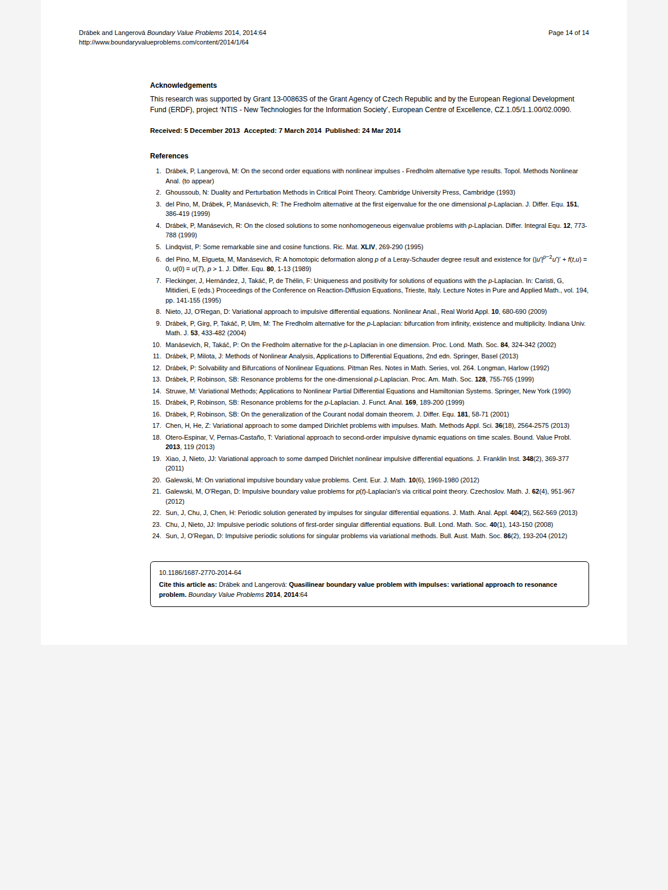Drábek and Langerová Boundary Value Problems 2014, 2014:64
http://www.boundaryvalueproblems.com/content/2014/1/64
Page 14 of 14
Acknowledgements
This research was supported by Grant 13-00863S of the Grant Agency of Czech Republic and by the European Regional Development Fund (ERDF), project ‘NTIS - New Technologies for the Information Society’, European Centre of Excellence, CZ.1.05/1.1.00/02.0090.
Received: 5 December 2013 Accepted: 7 March 2014 Published: 24 Mar 2014
References
Drábek, P, Langerová, M: On the second order equations with nonlinear impulses - Fredholm alternative type results. Topol. Methods Nonlinear Anal. (to appear)
Ghoussoub, N: Duality and Perturbation Methods in Critical Point Theory. Cambridge University Press, Cambridge (1993)
del Pino, M, Drábek, P, Manásevich, R: The Fredholm alternative at the first eigenvalue for the one dimensional p-Laplacian. J. Differ. Equ. 151, 386-419 (1999)
Drábek, P, Manásevich, R: On the closed solutions to some nonhomogeneous eigenvalue problems with p-Laplacian. Differ. Integral Equ. 12, 773-788 (1999)
Lindqvist, P: Some remarkable sine and cosine functions. Ric. Mat. XLIV, 269-290 (1995)
del Pino, M, Elgueta, M, Manásevich, R: A homotopic deformation along p of a Leray-Schauder degree result and existence for (|u′|p−2u′)′ + f(t,u) = 0, u(0) = u(T), p > 1. J. Differ. Equ. 80, 1-13 (1989)
Fleckinger, J, Hernández, J, Takáč, P, de Thélin, F: Uniqueness and positivity for solutions of equations with the p-Laplacian. In: Caristi, G, Mitidieri, E (eds.) Proceedings of the Conference on Reaction-Diffusion Equations, Trieste, Italy. Lecture Notes in Pure and Applied Math., vol. 194, pp. 141-155 (1995)
Nieto, JJ, O'Regan, D: Variational approach to impulsive differential equations. Nonlinear Anal., Real World Appl. 10, 680-690 (2009)
Drábek, P, Girg, P, Takáč, P, Ulm, M: The Fredholm alternative for the p-Laplacian: bifurcation from infinity, existence and multiplicity. Indiana Univ. Math. J. 53, 433-482 (2004)
Manásevich, R, Takáč, P: On the Fredholm alternative for the p-Laplacian in one dimension. Proc. Lond. Math. Soc. 84, 324-342 (2002)
Drábek, P, Milota, J: Methods of Nonlinear Analysis, Applications to Differential Equations, 2nd edn. Springer, Basel (2013)
Drábek, P: Solvability and Bifurcations of Nonlinear Equations. Pitman Res. Notes in Math. Series, vol. 264. Longman, Harlow (1992)
Drábek, P, Robinson, SB: Resonance problems for the one-dimensional p-Laplacian. Proc. Am. Math. Soc. 128, 755-765 (1999)
Struwe, M: Variational Methods; Applications to Nonlinear Partial Differential Equations and Hamiltonian Systems. Springer, New York (1990)
Drábek, P, Robinson, SB: Resonance problems for the p-Laplacian. J. Funct. Anal. 169, 189-200 (1999)
Drábek, P, Robinson, SB: On the generalization of the Courant nodal domain theorem. J. Differ. Equ. 181, 58-71 (2001)
Chen, H, He, Z: Variational approach to some damped Dirichlet problems with impulses. Math. Methods Appl. Sci. 36(18), 2564-2575 (2013)
Otero-Espinar, V, Pernas-Castaño, T: Variational approach to second-order impulsive dynamic equations on time scales. Bound. Value Probl. 2013, 119 (2013)
Xiao, J, Nieto, JJ: Variational approach to some damped Dirichlet nonlinear impulsive differential equations. J. Franklin Inst. 348(2), 369-377 (2011)
Galewski, M: On variational impulsive boundary value problems. Cent. Eur. J. Math. 10(6), 1969-1980 (2012)
Galewski, M, O'Regan, D: Impulsive boundary value problems for p(t)-Laplacian's via critical point theory. Czechoslov. Math. J. 62(4), 951-967 (2012)
Sun, J, Chu, J, Chen, H: Periodic solution generated by impulses for singular differential equations. J. Math. Anal. Appl. 404(2), 562-569 (2013)
Chu, J, Nieto, JJ: Impulsive periodic solutions of first-order singular differential equations. Bull. Lond. Math. Soc. 40(1), 143-150 (2008)
Sun, J, O'Regan, D: Impulsive periodic solutions for singular problems via variational methods. Bull. Aust. Math. Soc. 86(2), 193-204 (2012)
10.1186/1687-2770-2014-64
Cite this article as: Drábek and Langerová: Quasilinear boundary value problem with impulses: variational approach to resonance problem. Boundary Value Problems 2014, 2014:64